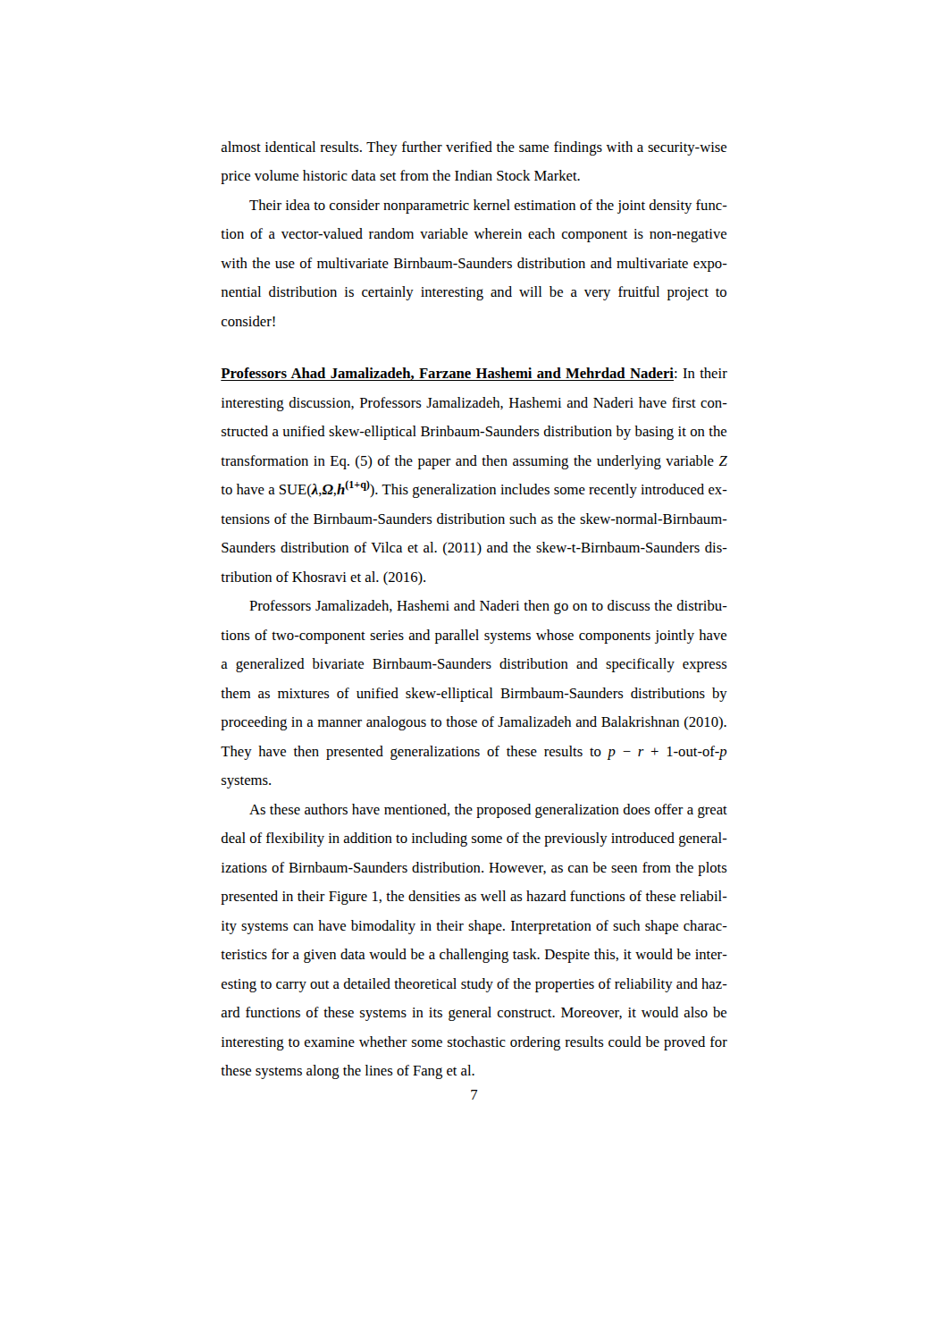almost identical results. They further verified the same findings with a security-wise price volume historic data set from the Indian Stock Market.
Their idea to consider nonparametric kernel estimation of the joint density function of a vector-valued random variable wherein each component is non-negative with the use of multivariate Birnbaum-Saunders distribution and multivariate exponential distribution is certainly interesting and will be a very fruitful project to consider!
Professors Ahad Jamalizadeh, Farzane Hashemi and Mehrdad Naderi: In their interesting discussion, Professors Jamalizadeh, Hashemi and Naderi have first constructed a unified skew-elliptical Brinbaum-Saunders distribution by basing it on the transformation in Eq. (5) of the paper and then assuming the underlying variable Z to have a SUE(λ,Ω,h(1+q)). This generalization includes some recently introduced extensions of the Birnbaum-Saunders distribution such as the skew-normal-Birnbaum-Saunders distribution of Vilca et al. (2011) and the skew-t-Birnbaum-Saunders distribution of Khosravi et al. (2016).
Professors Jamalizadeh, Hashemi and Naderi then go on to discuss the distributions of two-component series and parallel systems whose components jointly have a generalized bivariate Birnbaum-Saunders distribution and specifically express them as mixtures of unified skew-elliptical Birmbaum-Saunders distributions by proceeding in a manner analogous to those of Jamalizadeh and Balakrishnan (2010). They have then presented generalizations of these results to p − r + 1-out-of-p systems.
As these authors have mentioned, the proposed generalization does offer a great deal of flexibility in addition to including some of the previously introduced generalizations of Birnbaum-Saunders distribution. However, as can be seen from the plots presented in their Figure 1, the densities as well as hazard functions of these reliability systems can have bimodality in their shape. Interpretation of such shape characteristics for a given data would be a challenging task. Despite this, it would be interesting to carry out a detailed theoretical study of the properties of reliability and hazard functions of these systems in its general construct. Moreover, it would also be interesting to examine whether some stochastic ordering results could be proved for these systems along the lines of Fang et al.
7